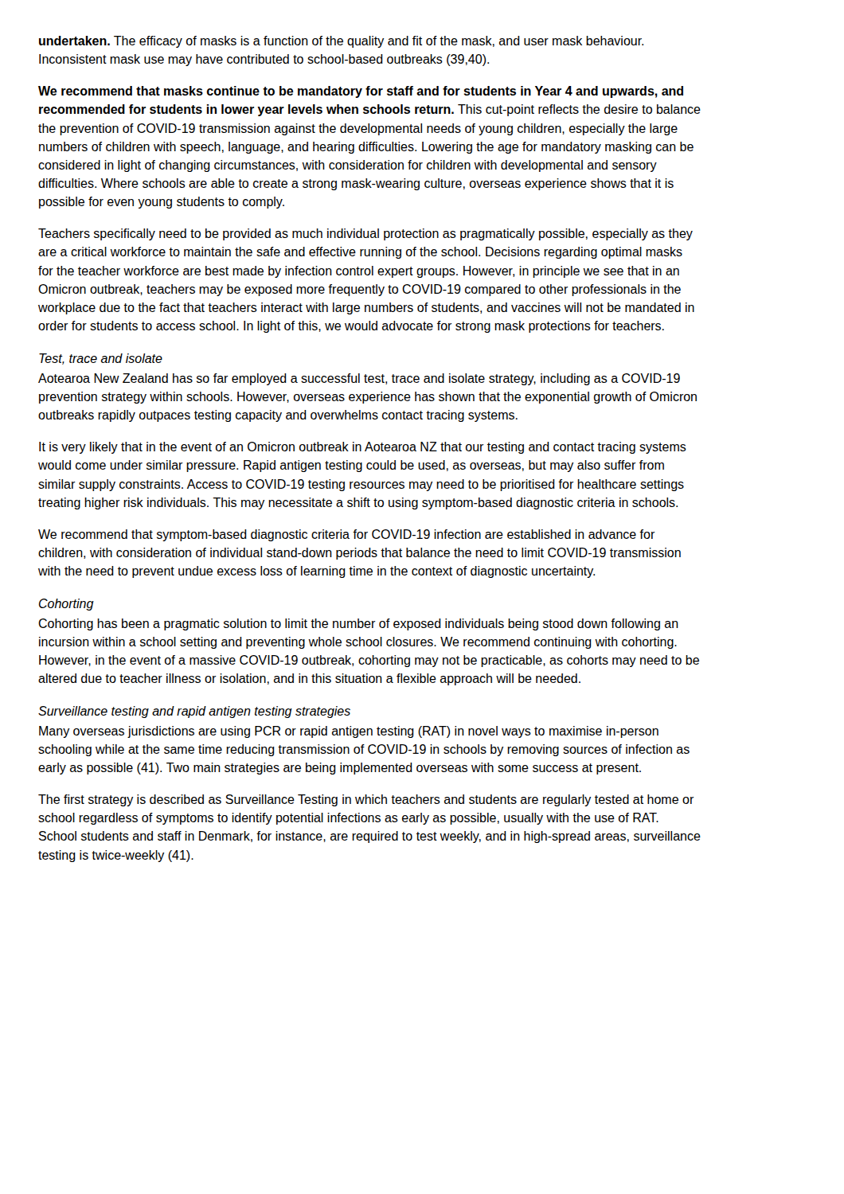undertaken. The efficacy of masks is a function of the quality and fit of the mask, and user mask behaviour. Inconsistent mask use may have contributed to school-based outbreaks (39,40).
We recommend that masks continue to be mandatory for staff and for students in Year 4 and upwards, and recommended for students in lower year levels when schools return. This cut-point reflects the desire to balance the prevention of COVID-19 transmission against the developmental needs of young children, especially the large numbers of children with speech, language, and hearing difficulties. Lowering the age for mandatory masking can be considered in light of changing circumstances, with consideration for children with developmental and sensory difficulties. Where schools are able to create a strong mask-wearing culture, overseas experience shows that it is possible for even young students to comply.
Teachers specifically need to be provided as much individual protection as pragmatically possible, especially as they are a critical workforce to maintain the safe and effective running of the school. Decisions regarding optimal masks for the teacher workforce are best made by infection control expert groups. However, in principle we see that in an Omicron outbreak, teachers may be exposed more frequently to COVID-19 compared to other professionals in the workplace due to the fact that teachers interact with large numbers of students, and vaccines will not be mandated in order for students to access school. In light of this, we would advocate for strong mask protections for teachers.
Test, trace and isolate
Aotearoa New Zealand has so far employed a successful test, trace and isolate strategy, including as a COVID-19 prevention strategy within schools. However, overseas experience has shown that the exponential growth of Omicron outbreaks rapidly outpaces testing capacity and overwhelms contact tracing systems.
It is very likely that in the event of an Omicron outbreak in Aotearoa NZ that our testing and contact tracing systems would come under similar pressure. Rapid antigen testing could be used, as overseas, but may also suffer from similar supply constraints. Access to COVID-19 testing resources may need to be prioritised for healthcare settings treating higher risk individuals. This may necessitate a shift to using symptom-based diagnostic criteria in schools.
We recommend that symptom-based diagnostic criteria for COVID-19 infection are established in advance for children, with consideration of individual stand-down periods that balance the need to limit COVID-19 transmission with the need to prevent undue excess loss of learning time in the context of diagnostic uncertainty.
Cohorting
Cohorting has been a pragmatic solution to limit the number of exposed individuals being stood down following an incursion within a school setting and preventing whole school closures. We recommend continuing with cohorting. However, in the event of a massive COVID-19 outbreak, cohorting may not be practicable, as cohorts may need to be altered due to teacher illness or isolation, and in this situation a flexible approach will be needed.
Surveillance testing and rapid antigen testing strategies
Many overseas jurisdictions are using PCR or rapid antigen testing (RAT) in novel ways to maximise in-person schooling while at the same time reducing transmission of COVID-19 in schools by removing sources of infection as early as possible (41). Two main strategies are being implemented overseas with some success at present.
The first strategy is described as Surveillance Testing in which teachers and students are regularly tested at home or school regardless of symptoms to identify potential infections as early as possible, usually with the use of RAT. School students and staff in Denmark, for instance, are required to test weekly, and in high-spread areas, surveillance testing is twice-weekly (41).